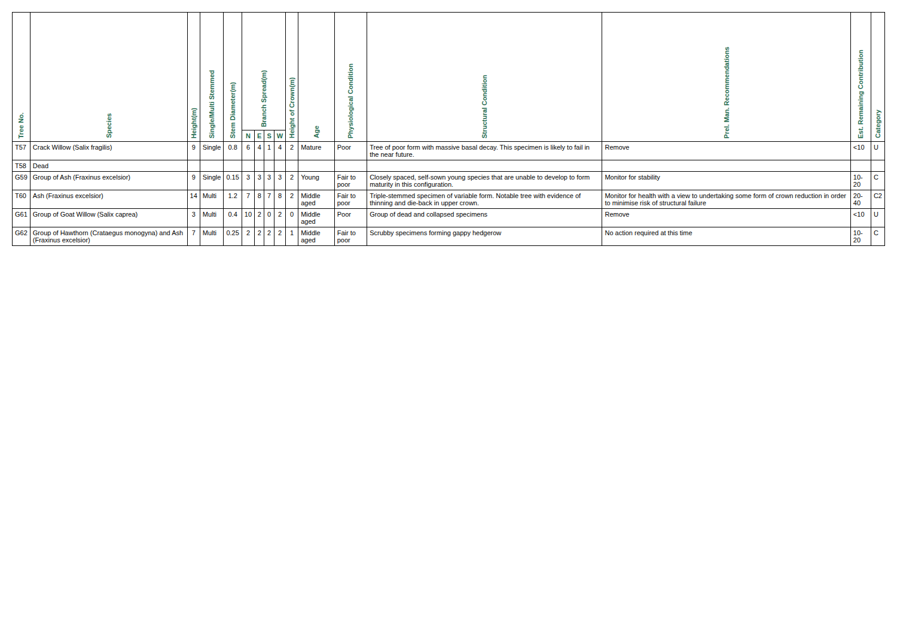| Tree No. | Species | Height(m) | Single/Multi Stemmed | Stem Diameter(m) | Branch Spread(m) | Height of Crown(m) | Age | Physiological Condition | Structural Condition | Prel. Man. Recommendations | Est. Remaining Contribution | Category |
| --- | --- | --- | --- | --- | --- | --- | --- | --- | --- | --- | --- | --- |
| N | E | S | W |
| T57 | Crack Willow (Salix fragilis) | 9 | Single | 0.8 | 6 | 4 | 1 | 4 | 2 | Mature | Poor | Tree of poor form with massive basal decay. This specimen is likely to fail in the near future. | Remove | <10 | U |
| T58 | Dead | | | | | | | | | | | | | | |
| G59 | Group of Ash (Fraxinus excelsior) | 9 | Single | 0.15 | 3 | 3 | 3 | 3 | 2 | Young | Fair to poor | Closely spaced, self-sown young species that are unable to develop to form maturity in this configuration. | Monitor for stability | 10-20 | C |
| T60 | Ash (Fraxinus excelsior) | 14 | Multi | 1.2 | 7 | 8 | 7 | 8 | 2 | Middle aged | Fair to poor | Triple-stemmed specimen of variable form. Notable tree with evidence of thinning and die-back in upper crown. | Monitor for health with a view to undertaking some form of crown reduction in order to minimise risk of structural failure | 20-40 | C2 |
| G61 | Group of Goat Willow (Salix caprea) | 3 | Multi | 0.4 | 10 | 2 | 0 | 2 | 0 | Middle aged | Poor | Group of dead and collapsed specimens | Remove | <10 | U |
| G62 | Group of Hawthorn (Crataegus monogyna) and Ash (Fraxinus excelsior) | 7 | Multi | 0.25 | 2 | 2 | 2 | 2 | 1 | Middle aged | Fair to poor | Scrubby specimens forming gappy hedgerow | No action required at this time | 10-20 | C |